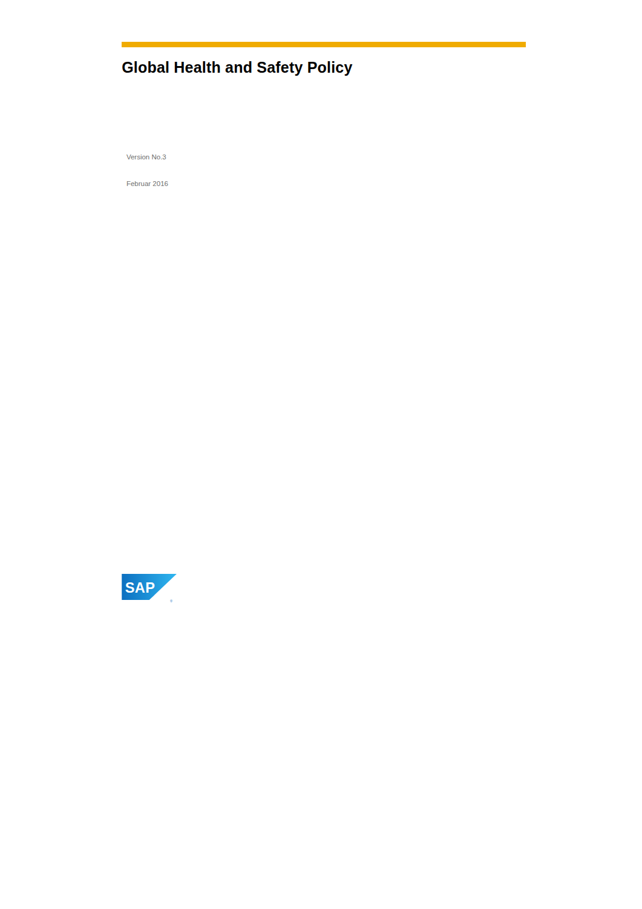Global Health and Safety Policy
Version No.3
Februar 2016
SAP ®